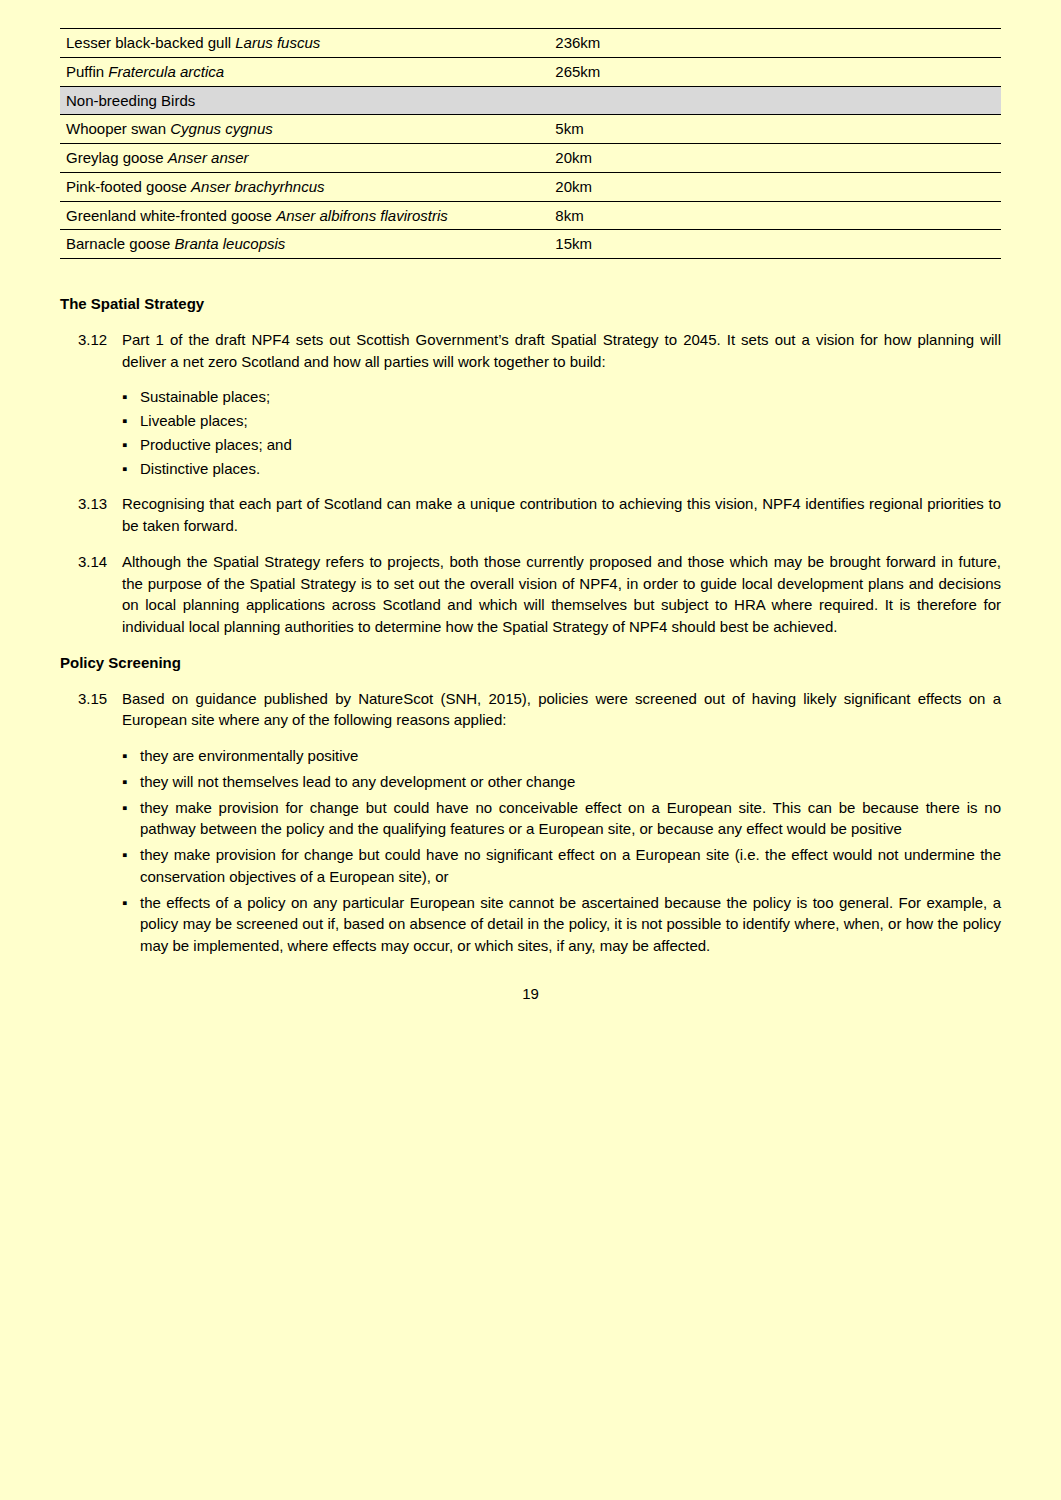| Lesser black-backed gull Larus fuscus | 236km |
| Puffin Fratercula arctica | 265km |
| Non-breeding Birds |
| Whooper swan Cygnus cygnus | 5km |
| Greylag goose Anser anser | 20km |
| Pink-footed goose Anser brachyrhncus | 20km |
| Greenland white-fronted goose Anser albifrons flavirostris | 8km |
| Barnacle goose Branta leucopsis | 15km |
The Spatial Strategy
3.12
Part 1 of the draft NPF4 sets out Scottish Government’s draft Spatial Strategy to 2045. It sets out a vision for how planning will deliver a net zero Scotland and how all parties will work together to build:
Sustainable places;
Liveable places;
Productive places; and
Distinctive places.
3.13
Recognising that each part of Scotland can make a unique contribution to achieving this vision, NPF4 identifies regional priorities to be taken forward.
3.14
Although the Spatial Strategy refers to projects, both those currently proposed and those which may be brought forward in future, the purpose of the Spatial Strategy is to set out the overall vision of NPF4, in order to guide local development plans and decisions on local planning applications across Scotland and which will themselves but subject to HRA where required. It is therefore for individual local planning authorities to determine how the Spatial Strategy of NPF4 should best be achieved.
Policy Screening
3.15
Based on guidance published by NatureScot (SNH, 2015), policies were screened out of having likely significant effects on a European site where any of the following reasons applied:
they are environmentally positive
they will not themselves lead to any development or other change
they make provision for change but could have no conceivable effect on a European site. This can be because there is no pathway between the policy and the qualifying features or a European site, or because any effect would be positive
they make provision for change but could have no significant effect on a European site (i.e. the effect would not undermine the conservation objectives of a European site), or
the effects of a policy on any particular European site cannot be ascertained because the policy is too general. For example, a policy may be screened out if, based on absence of detail in the policy, it is not possible to identify where, when, or how the policy may be implemented, where effects may occur, or which sites, if any, may be affected.
19